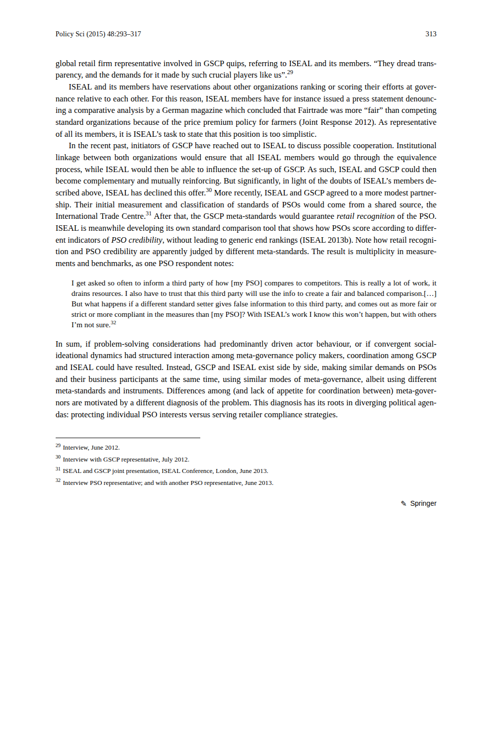Policy Sci (2015) 48:293–317 313
global retail firm representative involved in GSCP quips, referring to ISEAL and its members. “They dread transparency, and the demands for it made by such crucial players like us”.29
ISEAL and its members have reservations about other organizations ranking or scoring their efforts at governance relative to each other. For this reason, ISEAL members have for instance issued a press statement denouncing a comparative analysis by a German magazine which concluded that Fairtrade was more “fair” than competing standard organizations because of the price premium policy for farmers (Joint Response 2012). As representative of all its members, it is ISEAL’s task to state that this position is too simplistic.
In the recent past, initiators of GSCP have reached out to ISEAL to discuss possible cooperation. Institutional linkage between both organizations would ensure that all ISEAL members would go through the equivalence process, while ISEAL would then be able to influence the set-up of GSCP. As such, ISEAL and GSCP could then become complementary and mutually reinforcing. But significantly, in light of the doubts of ISEAL’s members described above, ISEAL has declined this offer.30 More recently, ISEAL and GSCP agreed to a more modest partnership. Their initial measurement and classification of standards of PSOs would come from a shared source, the International Trade Centre.31 After that, the GSCP meta-standards would guarantee retail recognition of the PSO. ISEAL is meanwhile developing its own standard comparison tool that shows how PSOs score according to different indicators of PSO credibility, without leading to generic end rankings (ISEAL 2013b). Note how retail recognition and PSO credibility are apparently judged by different meta-standards. The result is multiplicity in measurements and benchmarks, as one PSO respondent notes:
I get asked so often to inform a third party of how [my PSO] compares to competitors. This is really a lot of work, it drains resources. I also have to trust that this third party will use the info to create a fair and balanced comparison.[…] But what happens if a different standard setter gives false information to this third party, and comes out as more fair or strict or more compliant in the measures than [my PSO]? With ISEAL’s work I know this won’t happen, but with others I’m not sure.32
In sum, if problem-solving considerations had predominantly driven actor behaviour, or if convergent social-ideational dynamics had structured interaction among meta-governance policy makers, coordination among GSCP and ISEAL could have resulted. Instead, GSCP and ISEAL exist side by side, making similar demands on PSOs and their business participants at the same time, using similar modes of meta-governance, albeit using different meta-standards and instruments. Differences among (and lack of appetite for coordination between) meta-governors are motivated by a different diagnosis of the problem. This diagnosis has its roots in diverging political agendas: protecting individual PSO interests versus serving retailer compliance strategies.
29 Interview, June 2012.
30 Interview with GSCP representative, July 2012.
31 ISEAL and GSCP joint presentation, ISEAL Conference, London, June 2013.
32 Interview PSO representative; and with another PSO representative, June 2013.
✎ Springer